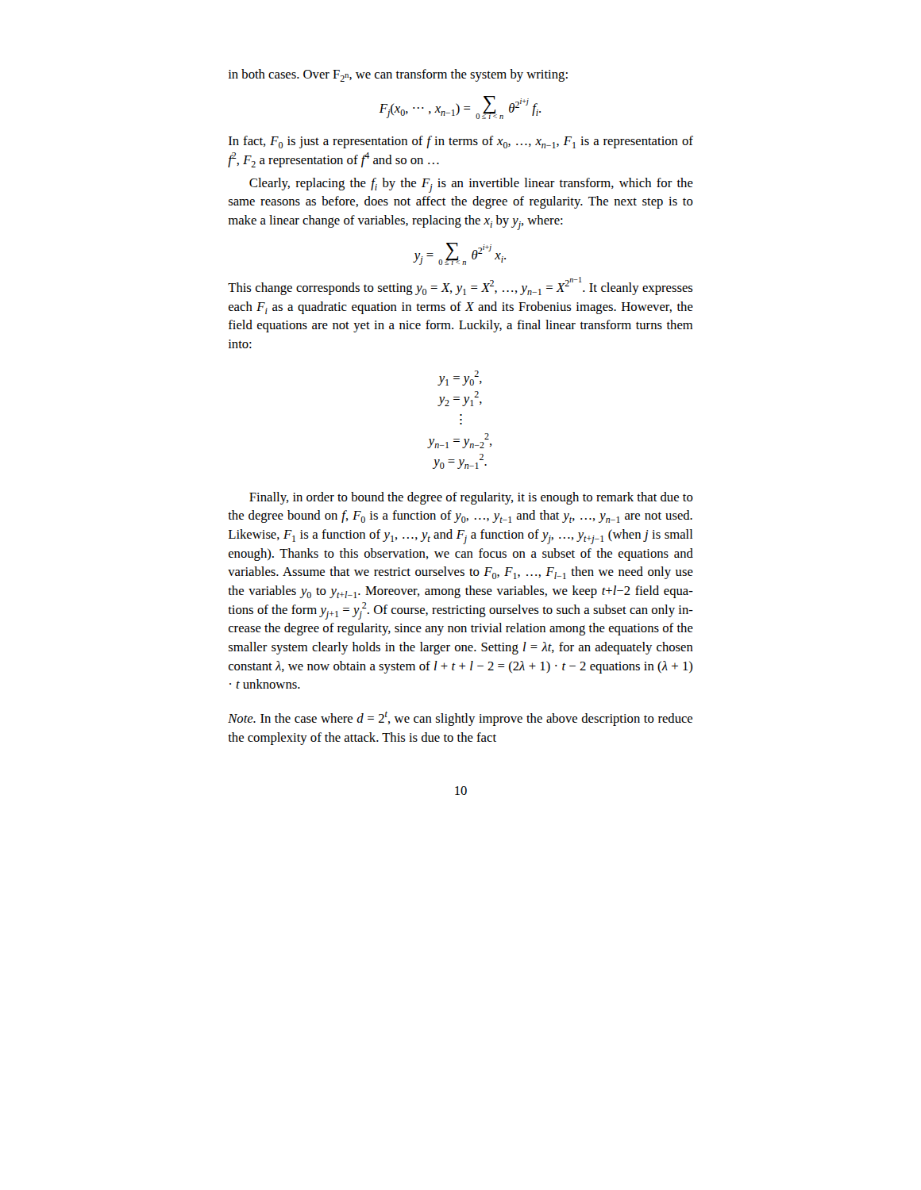in both cases. Over F2n, we can transform the system by writing:
Fj(x0, ··· , xn−1) = ∑0 ≤ i < n θ2i+j fi.
In fact, F0 is just a representation of f in terms of x0, …, xn−1, F1 is a representation of f2, F2 a representation of f4 and so on …
Clearly, replacing the fi by the Fj is an invertible linear transform, which for the same reasons as before, does not affect the degree of regularity. The next step is to make a linear change of variables, replacing the xi by yj, where:
yj = ∑0 ≤ i < n θ2i+j xi.
This change corresponds to setting y0 = X, y1 = X2, …, yn−1 = X2n−1. It cleanly expresses each Fi as a quadratic equation in terms of X and its Frobenius images. However, the field equations are not yet in a nice form. Luckily, a final linear transform turns them into:
y1 = y02,
y2 = y12,
⋮ yn−1 = yn−22,
y0 = yn−12.
Finally, in order to bound the degree of regularity, it is enough to remark that due to the degree bound on f, F0 is a function of y0, …, yt−1 and that yt, …, yn−1 are not used. Likewise, F1 is a function of y1, …, yt and Fj a function of yj, …, yt+j−1 (when j is small enough). Thanks to this observation, we can focus on a subset of the equations and variables. Assume that we restrict ourselves to F0, F1, …, Fl−1 then we need only use the variables y0 to yt+l−1. Moreover, among these variables, we keep t+l−2 field equations of the form yj+1 = yj2. Of course, restricting ourselves to such a subset can only increase the degree of regularity, since any non trivial relation among the equations of the smaller system clearly holds in the larger one. Setting l = λt, for an adequately chosen constant λ, we now obtain a system of l + t + l − 2 = (2λ + 1) · t − 2 equations in (λ + 1) · t unknowns.
Note. In the case where d = 2t, we can slightly improve the above description to reduce the complexity of the attack. This is due to the fact
10